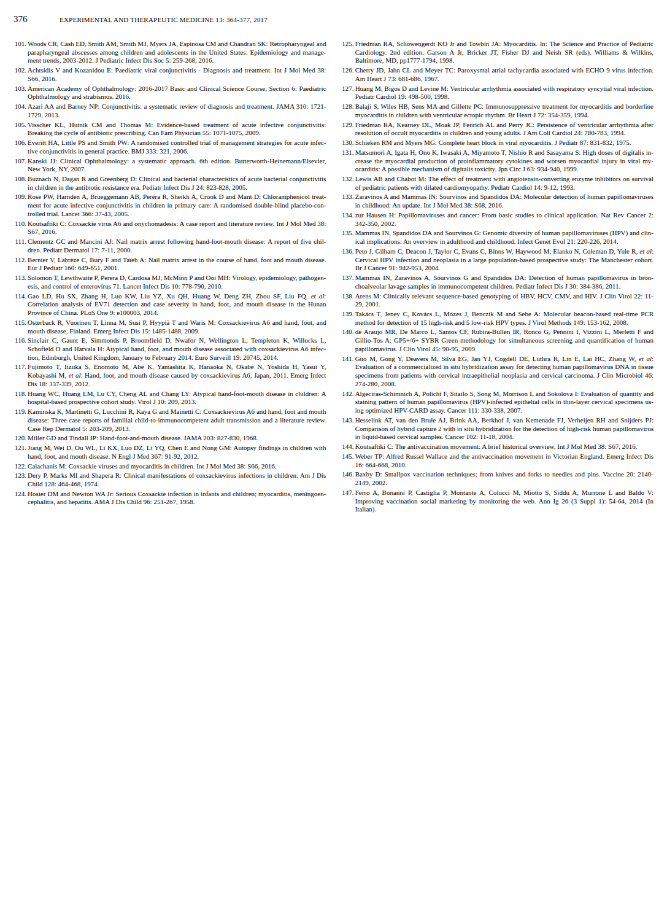376 Experimental and Therapeutic Medicine 13: 364-377, 2017
Woods CR, Cash ED, Smith AM, Smith MJ, Myers JA, Espinosa CM and Chandran SK: Retropharyngeal and parapharyngeal abscesses among children and adolescents in the United States: Epidemiology and management trends, 2003-2012. J Pediatric Infect Dis Soc 5: 259-268, 2016.
Achtsidis V and Kozanidou E: Paediatric viral conjunctivitis - Diagnosis and treatment. Int J Mol Med 38: S66, 2016.
American Academy of Ophthalmology: 2016-2017 Basic and Clinical Science Course, Section 6: Paediatric Ophthalmology and strabismus. 2016.
Azari AA and Barney NP: Conjunctivitis: a systematic review of diagnosis and treatment. JAMA 310: 1721-1729, 2013.
Visscher KL, Hutnik CM and Thomas M: Evidence-based treatment of acute infective conjunctivitis: Breaking the cycle of antibiotic prescribing. Can Fam Physician 55: 1071-1075, 2009.
Everitt HA, Little PS and Smith PW: A randomised controlled trial of management strategies for acute infective conjunctivitis in general practice. BMJ 333: 321, 2006.
Kanski JJ: Clinical Ophthalmology: a systematic approach. 6th edition. Butterworth-Heinemann/Elsevier, New York, NY, 2007.
Buznach N, Dagan R and Greenberg D: Clinical and bacterial characteristics of acute bacterial conjunctivitis in children in the antibiotic resistance era. Pediatr Infect Dis J 24: 823-828, 2005.
Rose PW, Harnden A, Brueggemann AB, Perera R, Sheikh A, Crook D and Mant D: Chloramphenicol treatment for acute infective conjunctivitis in children in primary care: A randomised double-blind placebo-controlled trial. Lancet 366: 37-43, 2005.
Koutsaftiki C: Coxsackie virus A6 and onychomadesis: A case report and literature review. Int J Mol Med 38: S67, 2016.
Clementz GC and Mancini AJ: Nail matrix arrest following hand-foot-mouth disease: A report of five children. Pediatr Dermatol 17: 7-11, 2000.
Bernier V, Labrèze C, Bury F and Taïeb A: Nail matrix arrest in the course of hand, foot and mouth disease. Eur J Pediatr 160: 649-651, 2001.
Solomon T, Lewthwaite P, Perera D, Cardosa MJ, McMinn P and Ooi MH: Virology, epidemiology, pathogenesis, and control of enterovirus 71. Lancet Infect Dis 10: 778-790, 2010.
Gao LD, Hu SX, Zhang H, Luo KW, Liu YZ, Xu QH, Huang W, Deng ZH, Zhou SF, Liu FQ, et al: Correlation analysis of EV71 detection and case severity in hand, foot, and mouth disease in the Hunan Province of China. PLoS One 9: e100003, 2014.
Osterback R, Vuorinen T, Linna M, Susi P, Hyypiä T and Waris M: Coxsackievirus A6 and hand, foot, and mouth disease, Finland. Emerg Infect Dis 15: 1485-1488, 2009.
Sinclair C, Gaunt E, Simmonds P, Broomfield D, Nwafor N, Wellington L, Templeton K, Willocks L, Schofield O and Harvala H: Atypical hand, foot, and mouth disease associated with coxsackievirus A6 infection, Edinburgh, United Kingdom, January to February 2014. Euro Surveill 19: 20745, 2014.
Fujimoto T, Iizuka S, Enomoto M, Abe K, Yamashita K, Hanaoka N, Okabe N, Yoshida H, Yasui Y, Kobayashi M, et al: Hand, foot, and mouth disease caused by coxsackievirus A6, Japan, 2011. Emerg Infect Dis 18: 337-339, 2012.
Huang WC, Huang LM, Lu CY, Cheng AL and Chang LY: Atypical hand-foot-mouth disease in children: A hospital-based prospective cohort study. Virol J 10: 209, 2013.
Kaminska K, Martinetti G, Lucchini R, Kaya G and Mainetti C: Coxsackievirus A6 and hand, foot and mouth disease: Three case reports of familial child-to-immunocompetent adult transmission and a literature review. Case Rep Dermatol 5: 203-209, 2013.
Miller GD and Tindall JP: Hand-foot-and-mouth disease. JAMA 203: 827-830, 1968.
Jiang M, Wei D, Ou WL, Li KX, Luo DZ, Li YQ, Chen E and Nong GM: Autopsy findings in children with hand, foot, and mouth disease. N Engl J Med 367: 91-92, 2012.
Calachanis M: Coxsackie viruses and myocarditis in children. Int J Mol Med 38: S66, 2016.
Dery P, Marks MI and Shapera R: Clinical manifestations of coxsackievirus infections in children. Am J Dis Child 128: 464-468, 1974.
Hosier DM and Newton WA Jr: Serious Coxsackie infection in infants and children; myocarditis, meningoencephalitis, and hepatitis. AMA J Dis Child 96: 251-267, 1958.
Friedman RA, Schowengerdt KO Jr and Towbin JA: Myocarditis. In: The Science and Practice of Pediatric Cardiology. 2nd edition. Garson A Jr, Bricker JT, Fisher DJ and Neish SR (eds). Williams & Wilkins, Baltimore, MD, pp1777-1794, 1998.
Cherry JD, Jahn CL and Meyer TC: Paroxysmal atrial tachycardia associated with ECHO 9 virus infection. Am Heart J 73: 681-686, 1967.
Huang M, Bigos D and Levine M: Ventricular arrhythmia associated with respiratory syncytial viral infection. Pediatr Cardiol 19: 498-500, 1998.
Balaji S, Wiles HB, Sens MA and Gillette PC: Immunosuppressive treatment for myocarditis and borderline myocarditis in children with ventricular ectopic rhythm. Br Heart J 72: 354-359, 1994.
Friedman RA, Kearney DL, Moak JP, Fenrich AL and Perry JC: Persistence of ventricular arrhythmia after resolution of occult myocarditis in children and young adults. J Am Coll Cardiol 24: 780-783, 1994.
Schieken RM and Myers MG: Complete heart block in viral myocarditis. J Pediatr 87: 831-832, 1975.
Matsumori A, Igata H, Ono K, Iwasaki A, Miyamoto T, Nishio R and Sasayama S: High doses of digitalis increase the myocardial production of proinflammatory cytokines and worsen myocardial injury in viral myocarditis: A possible mechanism of digitalis toxicity. Jpn Circ J 63: 934-940, 1999.
Lewis AB and Chabot M: The effect of treatment with angiotensin-converting enzyme inhibitors on survival of pediatric patients with dilated cardiomyopathy. Pediatr Cardiol 14: 9-12, 1993.
Zaravinos A and Mammas IN: Sourvinos and Spandidos DA: Molecular detection of human papillomaviruses in childhood: An update. Int J Mol Med 38: S68, 2016.
zur Hausen H: Papillomaviruses and cancer: From basic studies to clinical application. Nat Rev Cancer 2: 342-350, 2002.
Mammas IN, Spandidos DA and Sourvinos G: Genomic diversity of human papillomaviruses (HPV) and clinical implications: An overview in adulthood and childhood. Infect Genet Evol 21: 220-226, 2014.
Peto J, Gilham C, Deacon J, Taylor C, Evans C, Binns W, Haywood M, Elanko N, Coleman D, Yule R, et al: Cervical HPV infection and neoplasia in a large population-based prospective study: The Manchester cohort. Br J Cancer 91: 942-953, 2004.
Mammas IN, Zaravinos A, Sourvinos G and Spandidos DA: Detection of human papillomavirus in bronchoalveolar lavage samples in immunocompetent children. Pediatr Infect Dis J 30: 384-386, 2011.
Arens M: Clinically relevant sequence-based genotyping of HBV, HCV, CMV, and HIV. J Clin Virol 22: 11-29, 2001.
Takács T, Jeney C, Kovács L, Mózes J, Benczik M and Sebe A: Molecular beacon-based real-time PCR method for detection of 15 high-risk and 5 low-risk HPV types. J Virol Methods 149: 153-162, 2008.
de Araujo MR, De Marco L, Santos CF, Rubira-Bullen IR, Ronco G, Pennini I, Vizzini L, Merletti F and Gillio-Tos A: GP5+/6+ SYBR Green methodology for simultaneous screening and quantification of human papillomavirus. J Clin Virol 45: 90-95, 2009.
Guo M, Gong Y, Deavers M, Silva EG, Jan YJ, Cogdell DE, Luthra R, Lin E, Lai HC, Zhang W, et al: Evaluation of a commercialized in situ hybridization assay for detecting human papillomavirus DNA in tissue specimens from patients with cervical intraepithelial neoplasia and cervical carcinoma. J Clin Microbiol 46: 274-280, 2008.
Algeciras-Schimnich A, Policht F, Sitailo S, Song M, Morrison L and Sokolova I: Evaluation of quantity and staining pattern of human papillomavirus (HPV)-infected epithelial cells in thin-layer cervical specimens using optimized HPV-CARD assay. Cancer 111: 330-338, 2007.
Hesselink AT, van den Brule AJ, Brink AA, Berkhof J, van Kemenade FJ, Verheijen RH and Snijders PJ: Comparison of hybrid capture 2 with in situ hybridization for the detection of high-risk human papillomavirus in liquid-based cervical samples. Cancer 102: 11-18, 2004.
Koutsaftiki C: The antivaccination movement: A brief historical overview. Int J Mol Med 38: S67, 2016.
Weber TP: Alfred Russel Wallace and the antivaccination movement in Victorian England. Emerg Infect Dis 16: 664-668, 2010.
Baxby D: Smallpox vaccination techniques; from knives and forks to needles and pins. Vaccine 20: 2140-2149, 2002.
Ferro A, Bonanni P, Castiglia P, Montante A, Colucci M, Miotto S, Siddu A, Murrone L and Baldo V: Improving vaccination social marketing by monitoring the web. Ann Ig 26 (3 Suppl 1): 54-64, 2014 (In Italian).